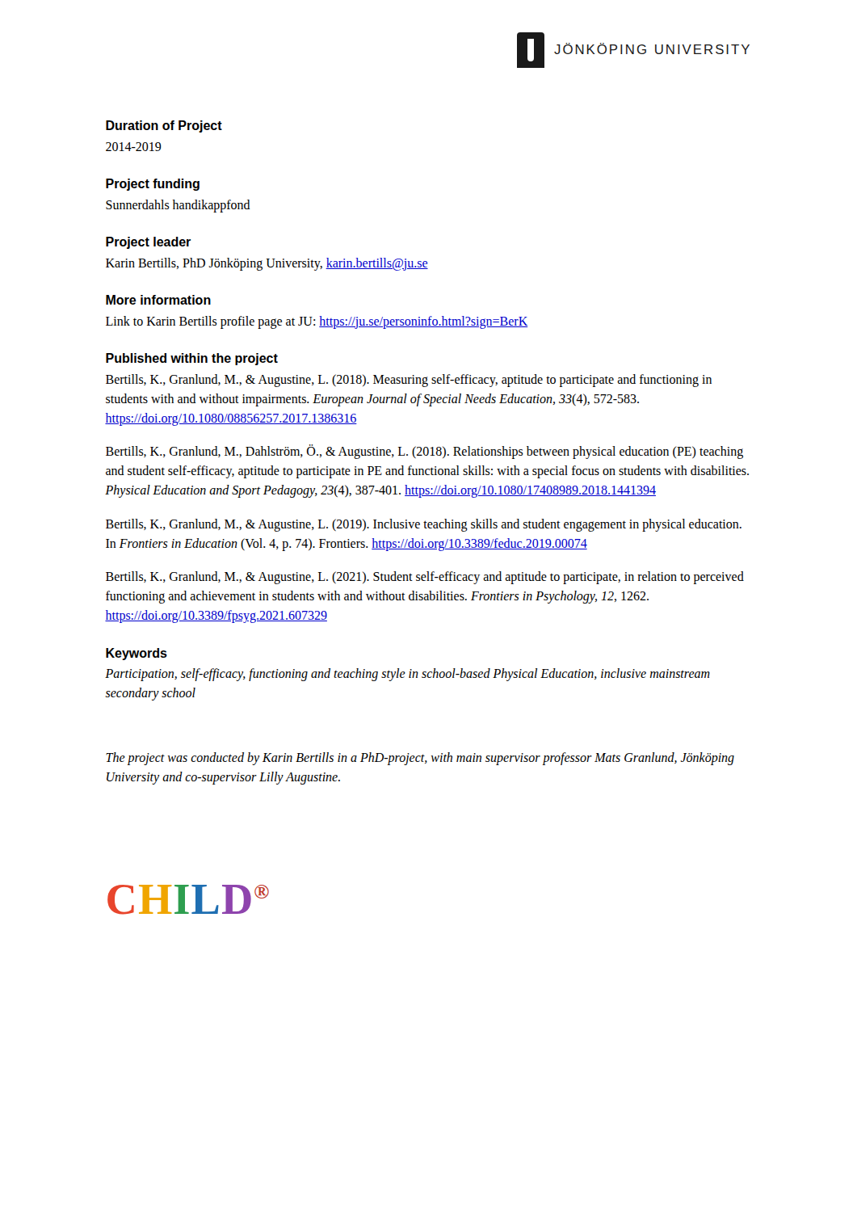JÖNKÖPING UNIVERSITY
Duration of Project
2014-2019
Project funding
Sunnerdahls handikappfond
Project leader
Karin Bertills, PhD Jönköping University, karin.bertills@ju.se
More information
Link to Karin Bertills profile page at JU: https://ju.se/personinfo.html?sign=BerK
Published within the project
Bertills, K., Granlund, M., & Augustine, L. (2018). Measuring self-efficacy, aptitude to participate and functioning in students with and without impairments. European Journal of Special Needs Education, 33(4), 572-583. https://doi.org/10.1080/08856257.2017.1386316
Bertills, K., Granlund, M., Dahlström, Ö., & Augustine, L. (2018). Relationships between physical education (PE) teaching and student self-efficacy, aptitude to participate in PE and functional skills: with a special focus on students with disabilities. Physical Education and Sport Pedagogy, 23(4), 387-401. https://doi.org/10.1080/17408989.2018.1441394
Bertills, K., Granlund, M., & Augustine, L. (2019). Inclusive teaching skills and student engagement in physical education. In Frontiers in Education (Vol. 4, p. 74). Frontiers. https://doi.org/10.3389/feduc.2019.00074
Bertills, K., Granlund, M., & Augustine, L. (2021). Student self-efficacy and aptitude to participate, in relation to perceived functioning and achievement in students with and without disabilities. Frontiers in Psychology, 12, 1262. https://doi.org/10.3389/fpsyg.2021.607329
Keywords
Participation, self-efficacy, functioning and teaching style in school-based Physical Education, inclusive mainstream secondary school
The project was conducted by Karin Bertills in a PhD-project, with main supervisor professor Mats Granlund, Jönköping University and co-supervisor Lilly Augustine.
CHILD®